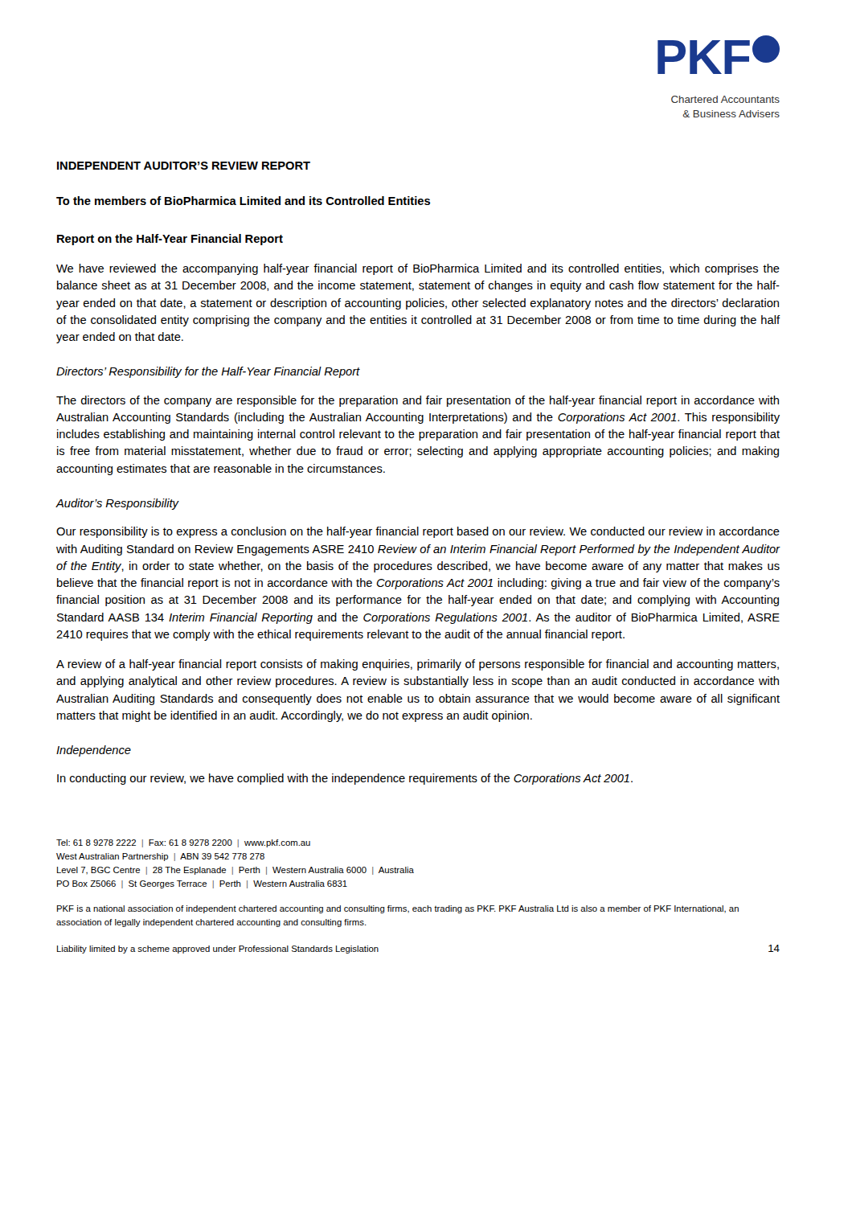PKF
Chartered Accountants
& Business Advisers
Independent Auditor’s Review Report
To the members of BioPharmica Limited and its Controlled Entities
Report on the Half-Year Financial Report
We have reviewed the accompanying half-year financial report of BioPharmica Limited and its controlled entities, which comprises the balance sheet as at 31 December 2008, and the income statement, statement of changes in equity and cash flow statement for the half-year ended on that date, a statement or description of accounting policies, other selected explanatory notes and the directors’ declaration of the consolidated entity comprising the company and the entities it controlled at 31 December 2008 or from time to time during the half year ended on that date.
Directors’ Responsibility for the Half-Year Financial Report
The directors of the company are responsible for the preparation and fair presentation of the half-year financial report in accordance with Australian Accounting Standards (including the Australian Accounting Interpretations) and the Corporations Act 2001. This responsibility includes establishing and maintaining internal control relevant to the preparation and fair presentation of the half-year financial report that is free from material misstatement, whether due to fraud or error; selecting and applying appropriate accounting policies; and making accounting estimates that are reasonable in the circumstances.
Auditor’s Responsibility
Our responsibility is to express a conclusion on the half-year financial report based on our review. We conducted our review in accordance with Auditing Standard on Review Engagements ASRE 2410 Review of an Interim Financial Report Performed by the Independent Auditor of the Entity, in order to state whether, on the basis of the procedures described, we have become aware of any matter that makes us believe that the financial report is not in accordance with the Corporations Act 2001 including: giving a true and fair view of the company’s financial position as at 31 December 2008 and its performance for the half-year ended on that date; and complying with Accounting Standard AASB 134 Interim Financial Reporting and the Corporations Regulations 2001. As the auditor of BioPharmica Limited, ASRE 2410 requires that we comply with the ethical requirements relevant to the audit of the annual financial report.
A review of a half-year financial report consists of making enquiries, primarily of persons responsible for financial and accounting matters, and applying analytical and other review procedures. A review is substantially less in scope than an audit conducted in accordance with Australian Auditing Standards and consequently does not enable us to obtain assurance that we would become aware of all significant matters that might be identified in an audit. Accordingly, we do not express an audit opinion.
Independence
In conducting our review, we have complied with the independence requirements of the Corporations Act 2001.
Tel: 61 8 9278 2222 | Fax: 61 8 9278 2200 | www.pkf.com.au
West Australian Partnership | ABN 39 542 778 278
Level 7, BGC Centre | 28 The Esplanade | Perth | Western Australia 6000 | Australia
PO Box Z5066 | St Georges Terrace | Perth | Western Australia 6831
PKF is a national association of independent chartered accounting and consulting firms, each trading as PKF. PKF Australia Ltd is also a member of PKF International, an association of legally independent chartered accounting and consulting firms.
Liability limited by a scheme approved under Professional Standards Legislation 14